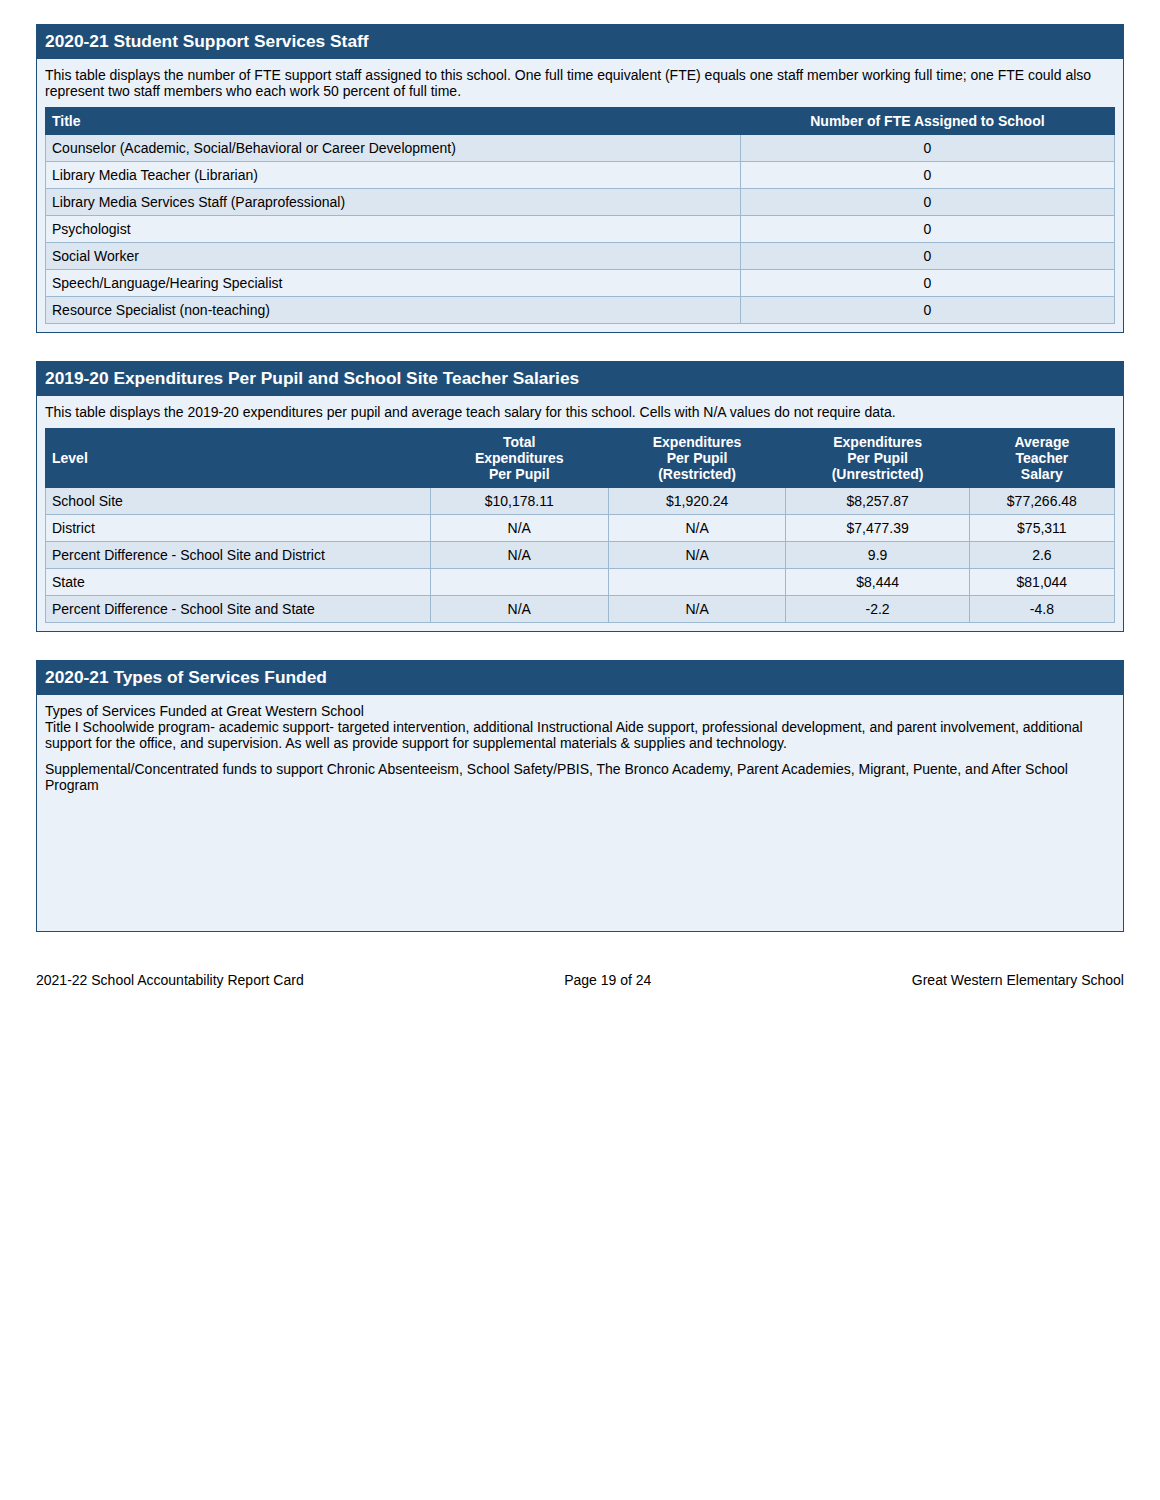2020-21 Student Support Services Staff
This table displays the number of FTE support staff assigned to this school. One full time equivalent (FTE) equals one staff member working full time; one FTE could also represent two staff members who each work 50 percent of full time.
| Title | Number of FTE Assigned to School |
| --- | --- |
| Counselor (Academic, Social/Behavioral or Career Development) | 0 |
| Library Media Teacher (Librarian) | 0 |
| Library Media Services Staff (Paraprofessional) | 0 |
| Psychologist | 0 |
| Social Worker | 0 |
| Speech/Language/Hearing Specialist | 0 |
| Resource Specialist (non-teaching) | 0 |
2019-20 Expenditures Per Pupil and School Site Teacher Salaries
This table displays the 2019-20 expenditures per pupil and average teach salary for this school. Cells with N/A values do not require data.
| Level | Total Expenditures Per Pupil | Expenditures Per Pupil (Restricted) | Expenditures Per Pupil (Unrestricted) | Average Teacher Salary |
| --- | --- | --- | --- | --- |
| School Site | $10,178.11 | $1,920.24 | $8,257.87 | $77,266.48 |
| District | N/A | N/A | $7,477.39 | $75,311 |
| Percent Difference - School Site and District | N/A | N/A | 9.9 | 2.6 |
| State | | | $8,444 | $81,044 |
| Percent Difference - School Site and State | N/A | N/A | -2.2 | -4.8 |
2020-21 Types of Services Funded
Types of Services Funded at Great Western School
Title I Schoolwide program- academic support- targeted intervention, additional Instructional Aide support, professional development, and parent involvement, additional support for the office, and supervision. As well as provide support for supplemental materials & supplies and technology.
Supplemental/Concentrated funds to support Chronic Absenteeism, School Safety/PBIS, The Bronco Academy, Parent Academies, Migrant, Puente, and After School Program
2021-22 School Accountability Report Card
Page 19 of 24
Great Western Elementary School